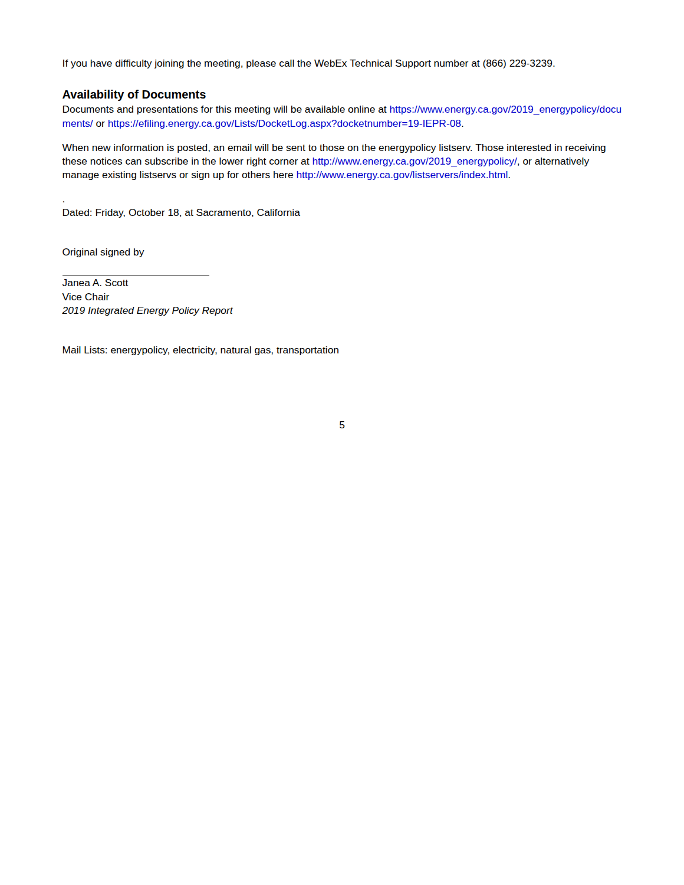If you have difficulty joining the meeting, please call the WebEx Technical Support number at (866) 229-3239.
Availability of Documents
Documents and presentations for this meeting will be available online at https://www.energy.ca.gov/2019_energypolicy/documents/ or https://efiling.energy.ca.gov/Lists/DocketLog.aspx?docketnumber=19-IEPR-08.
When new information is posted, an email will be sent to those on the energypolicy listserv. Those interested in receiving these notices can subscribe in the lower right corner at http://www.energy.ca.gov/2019_energypolicy/, or alternatively manage existing listservs or sign up for others here http://www.energy.ca.gov/listservers/index.html.
.
Dated: Friday, October 18, at Sacramento, California
Original signed by
Janea A. Scott
Vice Chair
2019 Integrated Energy Policy Report
Mail Lists: energypolicy, electricity, natural gas, transportation
5